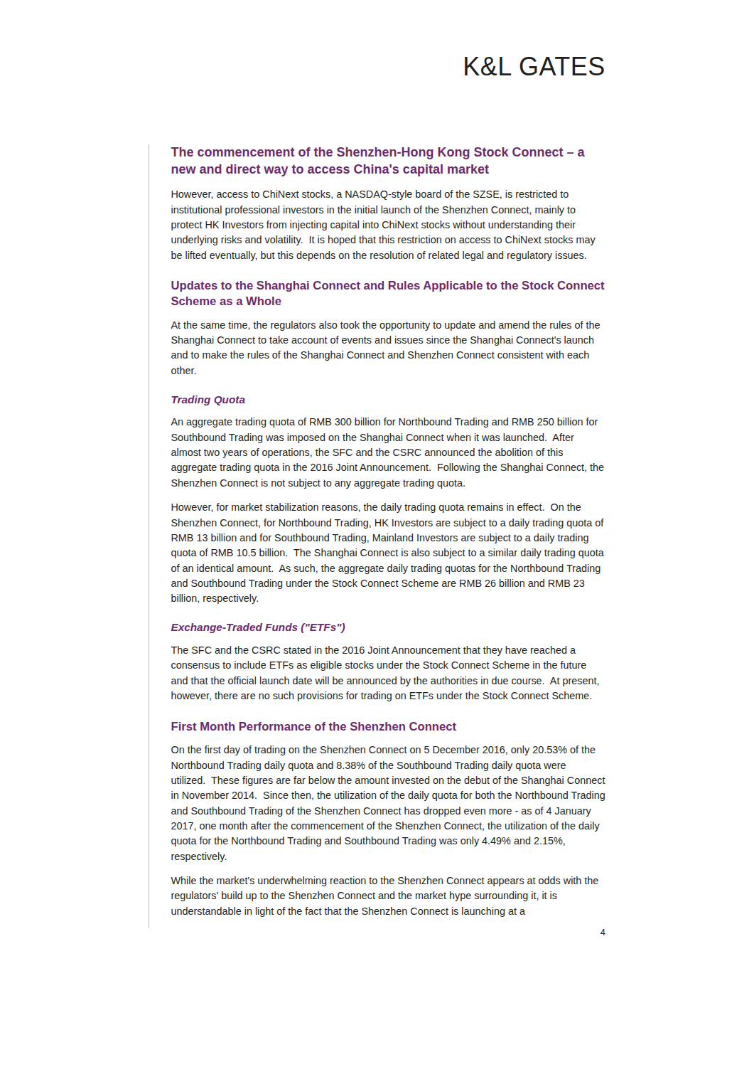K&L GATES
The commencement of the Shenzhen-Hong Kong Stock Connect – a new and direct way to access China's capital market
However, access to ChiNext stocks, a NASDAQ-style board of the SZSE, is restricted to institutional professional investors in the initial launch of the Shenzhen Connect, mainly to protect HK Investors from injecting capital into ChiNext stocks without understanding their underlying risks and volatility. It is hoped that this restriction on access to ChiNext stocks may be lifted eventually, but this depends on the resolution of related legal and regulatory issues.
Updates to the Shanghai Connect and Rules Applicable to the Stock Connect Scheme as a Whole
At the same time, the regulators also took the opportunity to update and amend the rules of the Shanghai Connect to take account of events and issues since the Shanghai Connect's launch and to make the rules of the Shanghai Connect and Shenzhen Connect consistent with each other.
Trading Quota
An aggregate trading quota of RMB 300 billion for Northbound Trading and RMB 250 billion for Southbound Trading was imposed on the Shanghai Connect when it was launched. After almost two years of operations, the SFC and the CSRC announced the abolition of this aggregate trading quota in the 2016 Joint Announcement. Following the Shanghai Connect, the Shenzhen Connect is not subject to any aggregate trading quota.
However, for market stabilization reasons, the daily trading quota remains in effect. On the Shenzhen Connect, for Northbound Trading, HK Investors are subject to a daily trading quota of RMB 13 billion and for Southbound Trading, Mainland Investors are subject to a daily trading quota of RMB 10.5 billion. The Shanghai Connect is also subject to a similar daily trading quota of an identical amount. As such, the aggregate daily trading quotas for the Northbound Trading and Southbound Trading under the Stock Connect Scheme are RMB 26 billion and RMB 23 billion, respectively.
Exchange-Traded Funds ("ETFs")
The SFC and the CSRC stated in the 2016 Joint Announcement that they have reached a consensus to include ETFs as eligible stocks under the Stock Connect Scheme in the future and that the official launch date will be announced by the authorities in due course. At present, however, there are no such provisions for trading on ETFs under the Stock Connect Scheme.
First Month Performance of the Shenzhen Connect
On the first day of trading on the Shenzhen Connect on 5 December 2016, only 20.53% of the Northbound Trading daily quota and 8.38% of the Southbound Trading daily quota were utilized. These figures are far below the amount invested on the debut of the Shanghai Connect in November 2014. Since then, the utilization of the daily quota for both the Northbound Trading and Southbound Trading of the Shenzhen Connect has dropped even more - as of 4 January 2017, one month after the commencement of the Shenzhen Connect, the utilization of the daily quota for the Northbound Trading and Southbound Trading was only 4.49% and 2.15%, respectively.
While the market's underwhelming reaction to the Shenzhen Connect appears at odds with the regulators' build up to the Shenzhen Connect and the market hype surrounding it, it is understandable in light of the fact that the Shenzhen Connect is launching at a
4